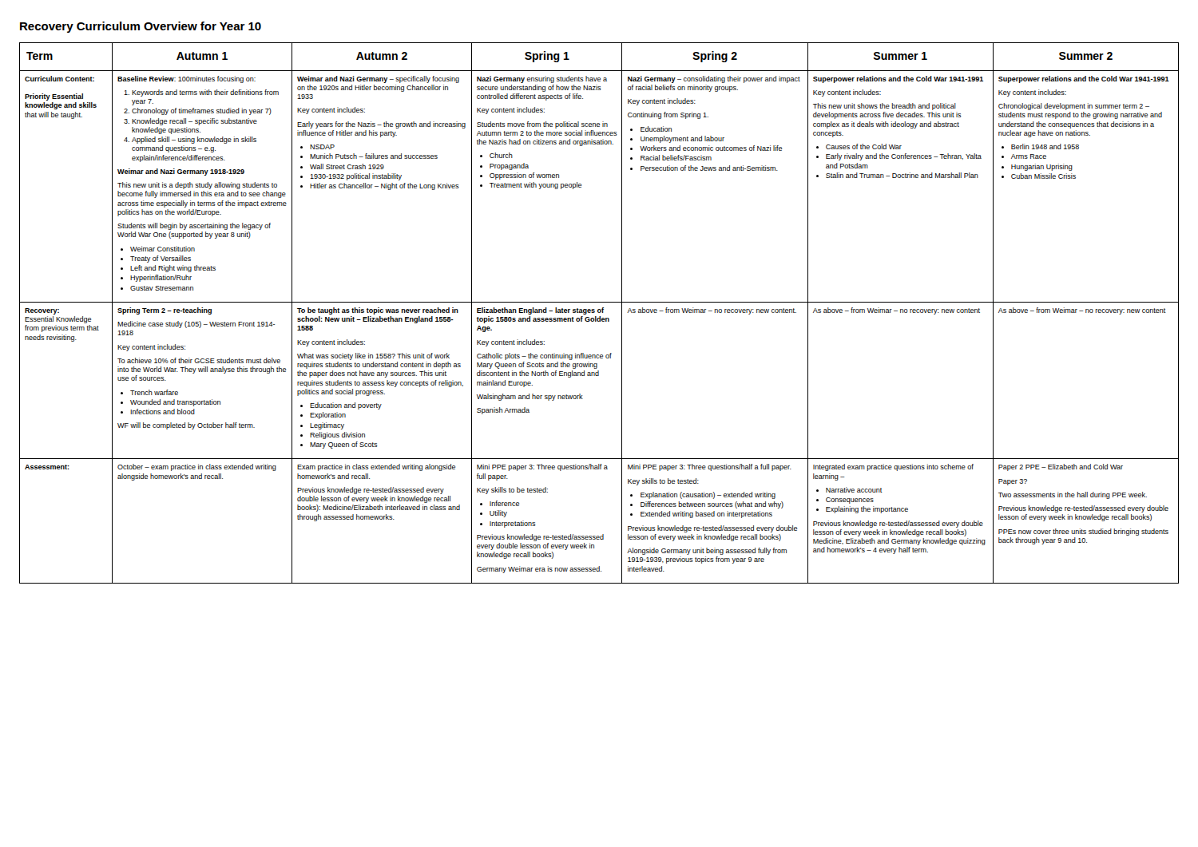Recovery Curriculum Overview for Year 10
| Term | Autumn 1 | Autumn 2 | Spring 1 | Spring 2 | Summer 1 | Summer 2 |
| --- | --- | --- | --- | --- | --- | --- |
| Curriculum Content: Priority Essential knowledge and skills that will be taught. | Baseline Review : 100minutes focusing on: Keywords and terms with their definitions from year 7. Chronology of timeframes studied in year 7) Knowledge recall – specific substantive knowledge questions. Applied skill – using knowledge in skills command questions – e.g. explain/inference/differences. Weimar and Nazi Germany 1918-1929 This new unit is a depth study allowing students to become fully immersed in this era and to see change across time especially in terms of the impact extreme politics has on the world/Europe. Students will begin by ascertaining the legacy of World War One (supported by year 8 unit) Weimar Constitution Treaty of Versailles Left and Right wing threats Hyperinflation/Ruhr Gustav Stresemann | Weimar and Nazi Germany – specifically focusing on the 1920s and Hitler becoming Chancellor in 1933 Key content includes: Early years for the Nazis – the growth and increasing influence of Hitler and his party. NSDAP Munich Putsch – failures and successes Wall Street Crash 1929 1930-1932 political instability Hitler as Chancellor – Night of the Long Knives | Nazi Germany ensuring students have a secure understanding of how the Nazis controlled different aspects of life. Key content includes: Students move from the political scene in Autumn term 2 to the more social influences the Nazis had on citizens and organisation. Church Propaganda Oppression of women Treatment with young people | Nazi Germany – consolidating their power and impact of racial beliefs on minority groups. Key content includes: Continuing from Spring 1. Education Unemployment and labour Workers and economic outcomes of Nazi life Racial beliefs/Fascism Persecution of the Jews and anti-Semitism. | Superpower relations and the Cold War 1941-1991 Key content includes: This new unit shows the breadth and political developments across five decades. This unit is complex as it deals with ideology and abstract concepts. Causes of the Cold War Early rivalry and the Conferences – Tehran, Yalta and Potsdam Stalin and Truman – Doctrine and Marshall Plan | Superpower relations and the Cold War 1941-1991 Key content includes: Chronological development in summer term 2 – students must respond to the growing narrative and understand the consequences that decisions in a nuclear age have on nations. Berlin 1948 and 1958 Arms Race Hungarian Uprising Cuban Missile Crisis |
| Recovery: Essential Knowledge from previous term that needs revisiting. | Spring Term 2 – re-teaching Medicine case study (105) – Western Front 1914-1918 Key content includes: To achieve 10% of their GCSE students must delve into the World War. They will analyse this through the use of sources. Trench warfare Wounded and transportation Infections and blood WF will be completed by October half term. | To be taught as this topic was never reached in school: New unit – Elizabethan England 1558-1588 Key content includes: What was society like in 1558? This unit of work requires students to understand content in depth as the paper does not have any sources. This unit requires students to assess key concepts of religion, politics and social progress. Education and poverty Exploration Legitimacy Religious division Mary Queen of Scots | Elizabethan England – later stages of topic 1580s and assessment of Golden Age. Key content includes: Catholic plots – the continuing influence of Mary Queen of Scots and the growing discontent in the North of England and mainland Europe. Walsingham and her spy network Spanish Armada | As above – from Weimar – no recovery: new content. | As above – from Weimar – no recovery: new content | As above – from Weimar – no recovery: new content |
| Assessment: | October – exam practice in class extended writing alongside homework's and recall. | Exam practice in class extended writing alongside homework's and recall. Previous knowledge re-tested/assessed every double lesson of every week in knowledge recall books): Medicine/Elizabeth interleaved in class and through assessed homeworks. | Mini PPE paper 3: Three questions/half a full paper. Key skills to be tested: Inference Utility Interpretations Previous knowledge re-tested/assessed every double lesson of every week in knowledge recall books) Germany Weimar era is now assessed. | Mini PPE paper 3: Three questions/half a full paper. Key skills to be tested: Explanation (causation) – extended writing Differences between sources (what and why) Extended writing based on interpretations Previous knowledge re-tested/assessed every double lesson of every week in knowledge recall books) Alongside Germany unit being assessed fully from 1919-1939, previous topics from year 9 are interleaved. | Integrated exam practice questions into scheme of learning – Narrative account Consequences Explaining the importance Previous knowledge re-tested/assessed every double lesson of every week in knowledge recall books) Medicine, Elizabeth and Germany knowledge quizzing and homework's – 4 every half term. | Paper 2 PPE – Elizabeth and Cold War Paper 3? Two assessments in the hall during PPE week. Previous knowledge re-tested/assessed every double lesson of every week in knowledge recall books) PPEs now cover three units studied bringing students back through year 9 and 10. |